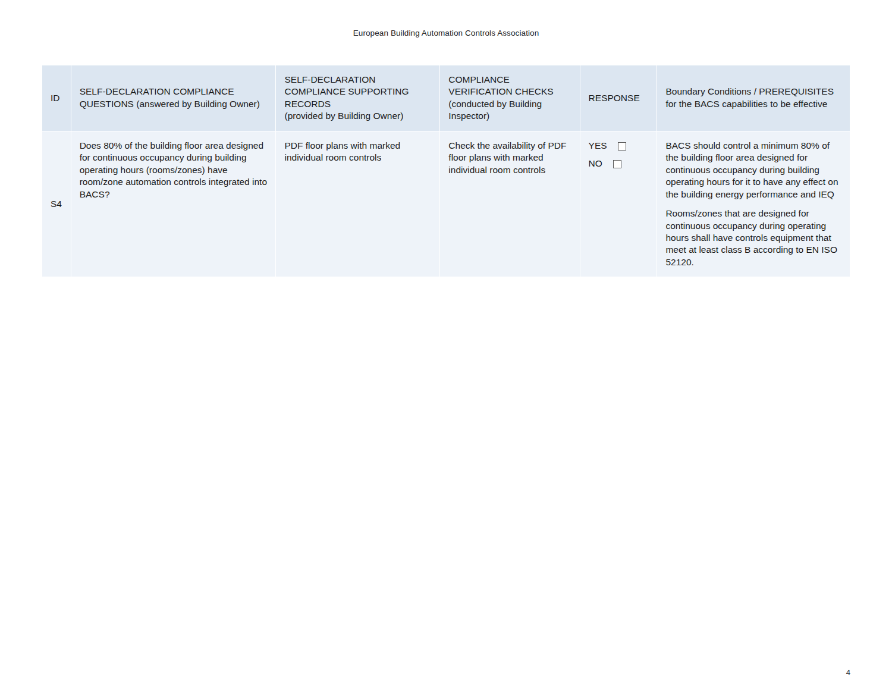European Building Automation Controls Association
| ID | SELF-DECLARATION COMPLIANCE QUESTIONS (answered by Building Owner) | SELF-DECLARATION COMPLIANCE SUPPORTING RECORDS (provided by Building Owner) | COMPLIANCE VERIFICATION CHECKS (conducted by Building Inspector) | RESPONSE | Boundary Conditions / PREREQUISITES for the BACS capabilities to be effective |
| --- | --- | --- | --- | --- | --- |
| S4 | Does 80% of the building floor area designed for continuous occupancy during building operating hours (rooms/zones) have room/zone automation controls integrated into BACS? | PDF floor plans with marked individual room controls | Check the availability of PDF floor plans with marked individual room controls | YES NO | BACS should control a minimum 80% of the building floor area designed for continuous occupancy during building operating hours for it to have any effect on the building energy performance and IEQ Rooms/zones that are designed for continuous occupancy during operating hours shall have controls equipment that meet at least class B according to EN ISO 52120. |
4